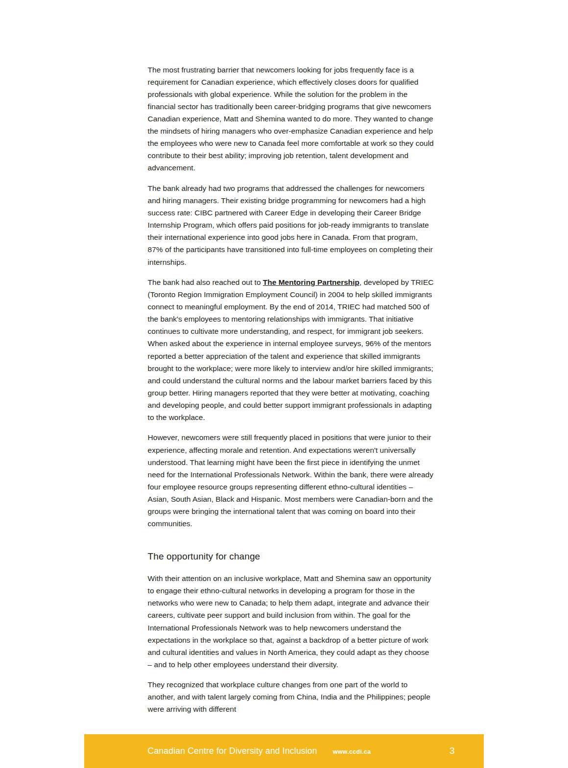The most frustrating barrier that newcomers looking for jobs frequently face is a requirement for Canadian experience, which effectively closes doors for qualified professionals with global experience. While the solution for the problem in the financial sector has traditionally been career-bridging programs that give newcomers Canadian experience, Matt and Shemina wanted to do more. They wanted to change the mindsets of hiring managers who over-emphasize Canadian experience and help the employees who were new to Canada feel more comfortable at work so they could contribute to their best ability; improving job retention, talent development and advancement.
The bank already had two programs that addressed the challenges for newcomers and hiring managers. Their existing bridge programming for newcomers had a high success rate: CIBC partnered with Career Edge in developing their Career Bridge Internship Program, which offers paid positions for job-ready immigrants to translate their international experience into good jobs here in Canada. From that program, 87% of the participants have transitioned into full-time employees on completing their internships.
The bank had also reached out to The Mentoring Partnership, developed by TRIEC (Toronto Region Immigration Employment Council) in 2004 to help skilled immigrants connect to meaningful employment. By the end of 2014, TRIEC had matched 500 of the bank's employees to mentoring relationships with immigrants. That initiative continues to cultivate more understanding, and respect, for immigrant job seekers. When asked about the experience in internal employee surveys, 96% of the mentors reported a better appreciation of the talent and experience that skilled immigrants brought to the workplace; were more likely to interview and/or hire skilled immigrants; and could understand the cultural norms and the labour market barriers faced by this group better. Hiring managers reported that they were better at motivating, coaching and developing people, and could better support immigrant professionals in adapting to the workplace.
However, newcomers were still frequently placed in positions that were junior to their experience, affecting morale and retention. And expectations weren't universally understood. That learning might have been the first piece in identifying the unmet need for the International Professionals Network. Within the bank, there were already four employee resource groups representing different ethno-cultural identities – Asian, South Asian, Black and Hispanic. Most members were Canadian-born and the groups were bringing the international talent that was coming on board into their communities.
The opportunity for change
With their attention on an inclusive workplace, Matt and Shemina saw an opportunity to engage their ethno-cultural networks in developing a program for those in the networks who were new to Canada; to help them adapt, integrate and advance their careers, cultivate peer support and build inclusion from within. The goal for the International Professionals Network was to help newcomers understand the expectations in the workplace so that, against a backdrop of a better picture of work and cultural identities and values in North America, they could adapt as they choose – and to help other employees understand their diversity.
They recognized that workplace culture changes from one part of the world to another, and with talent largely coming from China, India and the Philippines; people were arriving with different
Canadian Centre for Diversity and Inclusion www.ccdi.ca
3